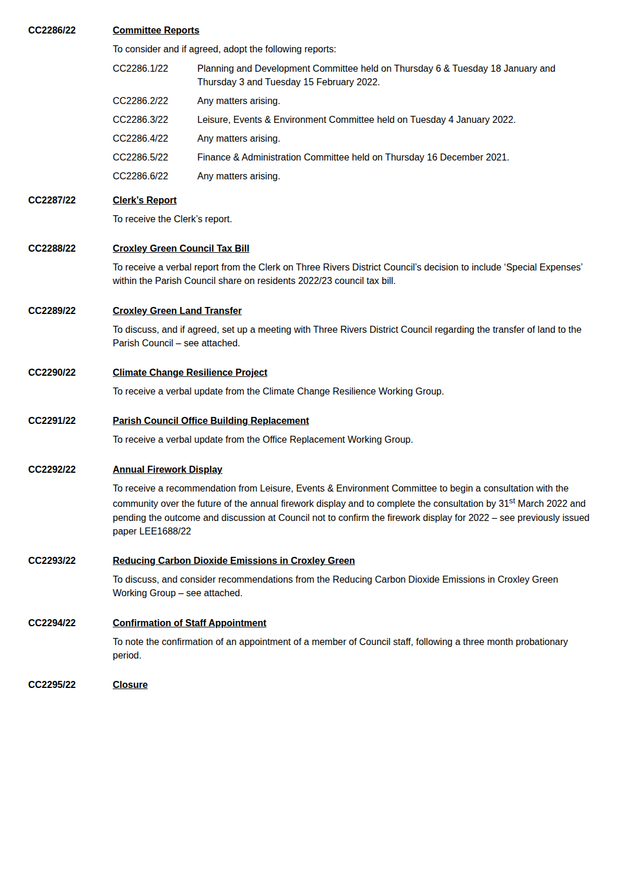CC2286/22
Committee Reports
To consider and if agreed, adopt the following reports:
CC2286.1/22
Planning and Development Committee held on Thursday 6 & Tuesday 18 January and Thursday 3 and Tuesday 15 February 2022.
CC2286.2/22
Any matters arising.
CC2286.3/22
Leisure, Events & Environment Committee held on Tuesday 4 January 2022.
CC2286.4/22
Any matters arising.
CC2286.5/22
Finance & Administration Committee held on Thursday 16 December 2021.
CC2286.6/22
Any matters arising.
CC2287/22
Clerk’s Report
To receive the Clerk’s report.
CC2288/22
Croxley Green Council Tax Bill
To receive a verbal report from the Clerk on Three Rivers District Council’s decision to include ‘Special Expenses’ within the Parish Council share on residents 2022/23 council tax bill.
CC2289/22
Croxley Green Land Transfer
To discuss, and if agreed, set up a meeting with Three Rivers District Council regarding the transfer of land to the Parish Council – see attached.
CC2290/22
Climate Change Resilience Project
To receive a verbal update from the Climate Change Resilience Working Group.
CC2291/22
Parish Council Office Building Replacement
To receive a verbal update from the Office Replacement Working Group.
CC2292/22
Annual Firework Display
To receive a recommendation from Leisure, Events & Environment Committee to begin a consultation with the community over the future of the annual firework display and to complete the consultation by 31st March 2022 and pending the outcome and discussion at Council not to confirm the firework display for 2022 – see previously issued paper LEE1688/22
CC2293/22
Reducing Carbon Dioxide Emissions in Croxley Green
To discuss, and consider recommendations from the Reducing Carbon Dioxide Emissions in Croxley Green Working Group – see attached.
CC2294/22
Confirmation of Staff Appointment
To note the confirmation of an appointment of a member of Council staff, following a three month probationary period.
CC2295/22
Closure